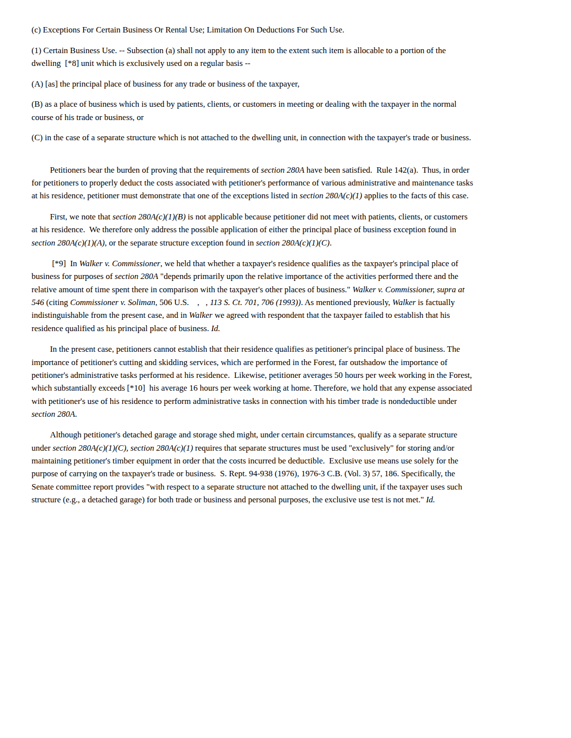(c) Exceptions For Certain Business Or Rental Use; Limitation On Deductions For Such Use.
(1) Certain Business Use. -- Subsection (a) shall not apply to any item to the extent such item is allocable to a portion of the dwelling [*8] unit which is exclusively used on a regular basis --
(A) [as] the principal place of business for any trade or business of the taxpayer,
(B) as a place of business which is used by patients, clients, or customers in meeting or dealing with the taxpayer in the normal course of his trade or business, or
(C) in the case of a separate structure which is not attached to the dwelling unit, in connection with the taxpayer's trade or business.
Petitioners bear the burden of proving that the requirements of section 280A have been satisfied. Rule 142(a). Thus, in order for petitioners to properly deduct the costs associated with petitioner's performance of various administrative and maintenance tasks at his residence, petitioner must demonstrate that one of the exceptions listed in section 280A(c)(1) applies to the facts of this case.
First, we note that section 280A(c)(1)(B) is not applicable because petitioner did not meet with patients, clients, or customers at his residence. We therefore only address the possible application of either the principal place of business exception found in section 280A(c)(1)(A), or the separate structure exception found in section 280A(c)(1)(C).
[*9] In Walker v. Commissioner, we held that whether a taxpayer's residence qualifies as the taxpayer's principal place of business for purposes of section 280A "depends primarily upon the relative importance of the activities performed there and the relative amount of time spent there in comparison with the taxpayer's other places of business." Walker v. Commissioner, supra at 546 (citing Commissioner v. Soliman, 506 U.S. , , 113 S. Ct. 701, 706 (1993)). As mentioned previously, Walker is factually indistinguishable from the present case, and in Walker we agreed with respondent that the taxpayer failed to establish that his residence qualified as his principal place of business. Id.
In the present case, petitioners cannot establish that their residence qualifies as petitioner's principal place of business. The importance of petitioner's cutting and skidding services, which are performed in the Forest, far outshadow the importance of petitioner's administrative tasks performed at his residence. Likewise, petitioner averages 50 hours per week working in the Forest, which substantially exceeds [*10] his average 16 hours per week working at home. Therefore, we hold that any expense associated with petitioner's use of his residence to perform administrative tasks in connection with his timber trade is nondeductible under section 280A.
Although petitioner's detached garage and storage shed might, under certain circumstances, qualify as a separate structure under section 280A(c)(1)(C), section 280A(c)(1) requires that separate structures must be used "exclusively" for storing and/or maintaining petitioner's timber equipment in order that the costs incurred be deductible. Exclusive use means use solely for the purpose of carrying on the taxpayer's trade or business. S. Rept. 94-938 (1976), 1976-3 C.B. (Vol. 3) 57, 186. Specifically, the Senate committee report provides "with respect to a separate structure not attached to the dwelling unit, if the taxpayer uses such structure (e.g., a detached garage) for both trade or business and personal purposes, the exclusive use test is not met." Id.